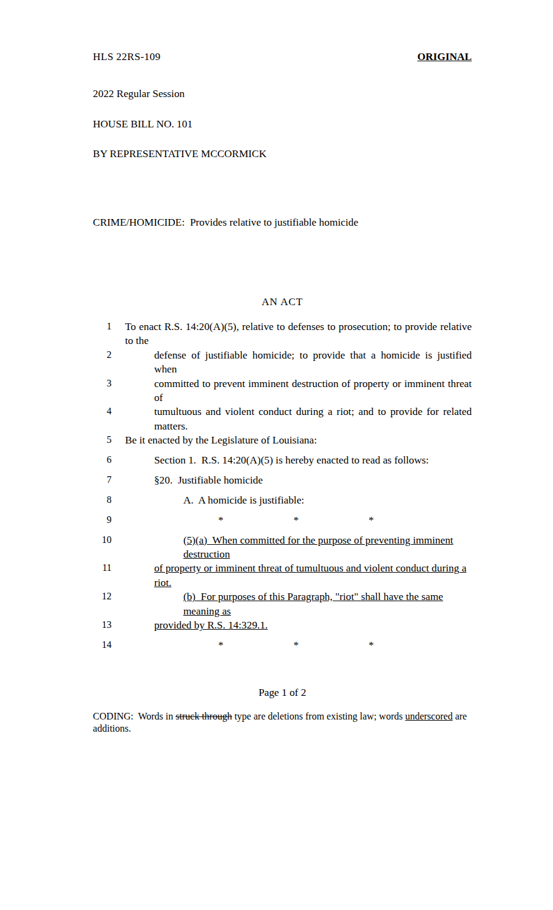HLS 22RS-109 ORIGINAL
2022 Regular Session
HOUSE BILL NO. 101
BY REPRESENTATIVE MCCORMICK
CRIME/HOMICIDE: Provides relative to justifiable homicide
AN ACT
To enact R.S. 14:20(A)(5), relative to defenses to prosecution; to provide relative to the
defense of justifiable homicide; to provide that a homicide is justified when
committed to prevent imminent destruction of property or imminent threat of
tumultuous and violent conduct during a riot; and to provide for related matters.
Be it enacted by the Legislature of Louisiana:
Section 1. R.S. 14:20(A)(5) is hereby enacted to read as follows:
§20. Justifiable homicide
A. A homicide is justifiable:
* * *
(5)(a) When committed for the purpose of preventing imminent destruction
of property or imminent threat of tumultuous and violent conduct during a riot.
(b) For purposes of this Paragraph, "riot" shall have the same meaning as
provided by R.S. 14:329.1.
* * *
Page 1 of 2
CODING: Words in struck through type are deletions from existing law; words underscored are additions.